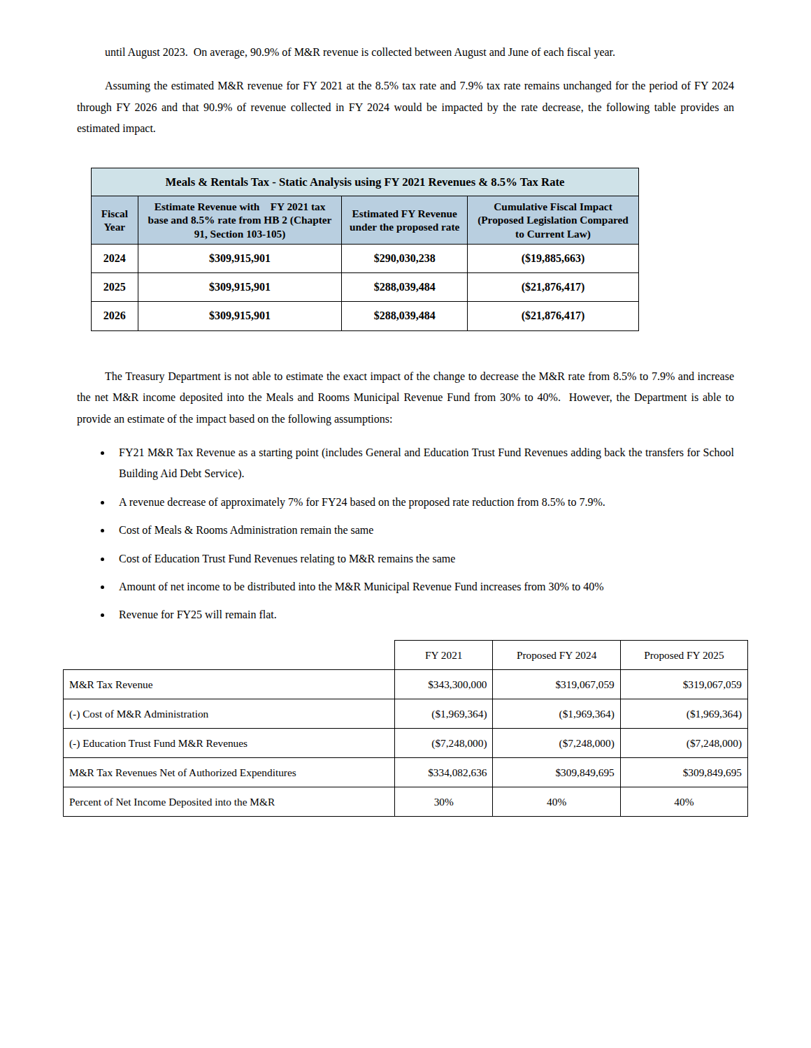until August 2023. On average, 90.9% of M&R revenue is collected between August and June of each fiscal year.
Assuming the estimated M&R revenue for FY 2021 at the 8.5% tax rate and 7.9% tax rate remains unchanged for the period of FY 2024 through FY 2026 and that 90.9% of revenue collected in FY 2024 would be impacted by the rate decrease, the following table provides an estimated impact.
Meals & Rentals Tax - Static Analysis using FY 2021 Revenues & 8.5% Tax Rate
| Fiscal Year | Estimate Revenue with FY 2021 tax base and 8.5% rate from HB 2 (Chapter 91, Section 103-105) | Estimated FY Revenue under the proposed rate | Cumulative Fiscal Impact (Proposed Legislation Compared to Current Law) |
| --- | --- | --- | --- |
| 2024 | $309,915,901 | $290,030,238 | ($19,885,663) |
| 2025 | $309,915,901 | $288,039,484 | ($21,876,417) |
| 2026 | $309,915,901 | $288,039,484 | ($21,876,417) |
The Treasury Department is not able to estimate the exact impact of the change to decrease the M&R rate from 8.5% to 7.9% and increase the net M&R income deposited into the Meals and Rooms Municipal Revenue Fund from 30% to 40%. However, the Department is able to provide an estimate of the impact based on the following assumptions:
FY21 M&R Tax Revenue as a starting point (includes General and Education Trust Fund Revenues adding back the transfers for School Building Aid Debt Service).
A revenue decrease of approximately 7% for FY24 based on the proposed rate reduction from 8.5% to 7.9%.
Cost of Meals & Rooms Administration remain the same
Cost of Education Trust Fund Revenues relating to M&R remains the same
Amount of net income to be distributed into the M&R Municipal Revenue Fund increases from 30% to 40%
Revenue for FY25 will remain flat.
| | FY 2021 | Proposed FY 2024 | Proposed FY 2025 |
| --- | --- | --- | --- |
| M&R Tax Revenue | $343,300,000 | $319,067,059 | $319,067,059 |
| (-) Cost of M&R Administration | ($1,969,364) | ($1,969,364) | ($1,969,364) |
| (-) Education Trust Fund M&R Revenues | ($7,248,000) | ($7,248,000) | ($7,248,000) |
| M&R Tax Revenues Net of Authorized Expenditures | $334,082,636 | $309,849,695 | $309,849,695 |
| Percent of Net Income Deposited into the M&R | 30% | 40% | 40% |